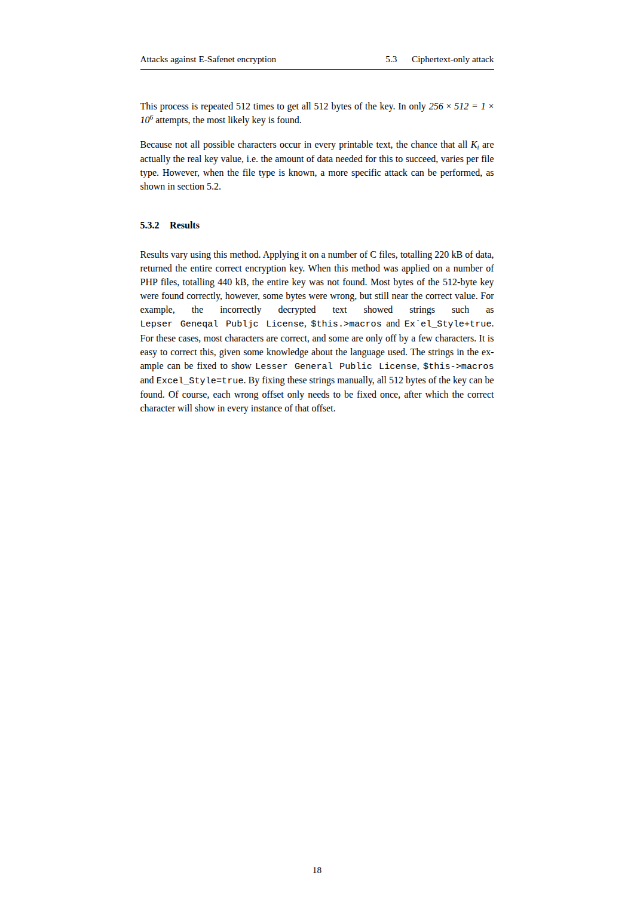Attacks against E-Safenet encryption 5.3 Ciphertext-only attack
This process is repeated 512 times to get all 512 bytes of the key. In only 256 × 512 = 1 × 106 attempts, the most likely key is found.
Because not all possible characters occur in every printable text, the chance that all Ki are actually the real key value, i.e. the amount of data needed for this to succeed, varies per file type. However, when the file type is known, a more specific attack can be performed, as shown in section 5.2.
5.3.2 Results
Results vary using this method. Applying it on a number of C files, totalling 220 kB of data, returned the entire correct encryption key. When this method was applied on a number of PHP files, totalling 440 kB, the entire key was not found. Most bytes of the 512-byte key were found correctly, however, some bytes were wrong, but still near the correct value. For example, the incorrectly decrypted text showed strings such as Lepser Geneqal Publjc License, $this.>macros and Ex`el_Style+true. For these cases, most characters are correct, and some are only off by a few characters. It is easy to correct this, given some knowledge about the language used. The strings in the example can be fixed to show Lesser General Public License, $this->macros and Excel_Style=true. By fixing these strings manually, all 512 bytes of the key can be found. Of course, each wrong offset only needs to be fixed once, after which the correct character will show in every instance of that offset.
18